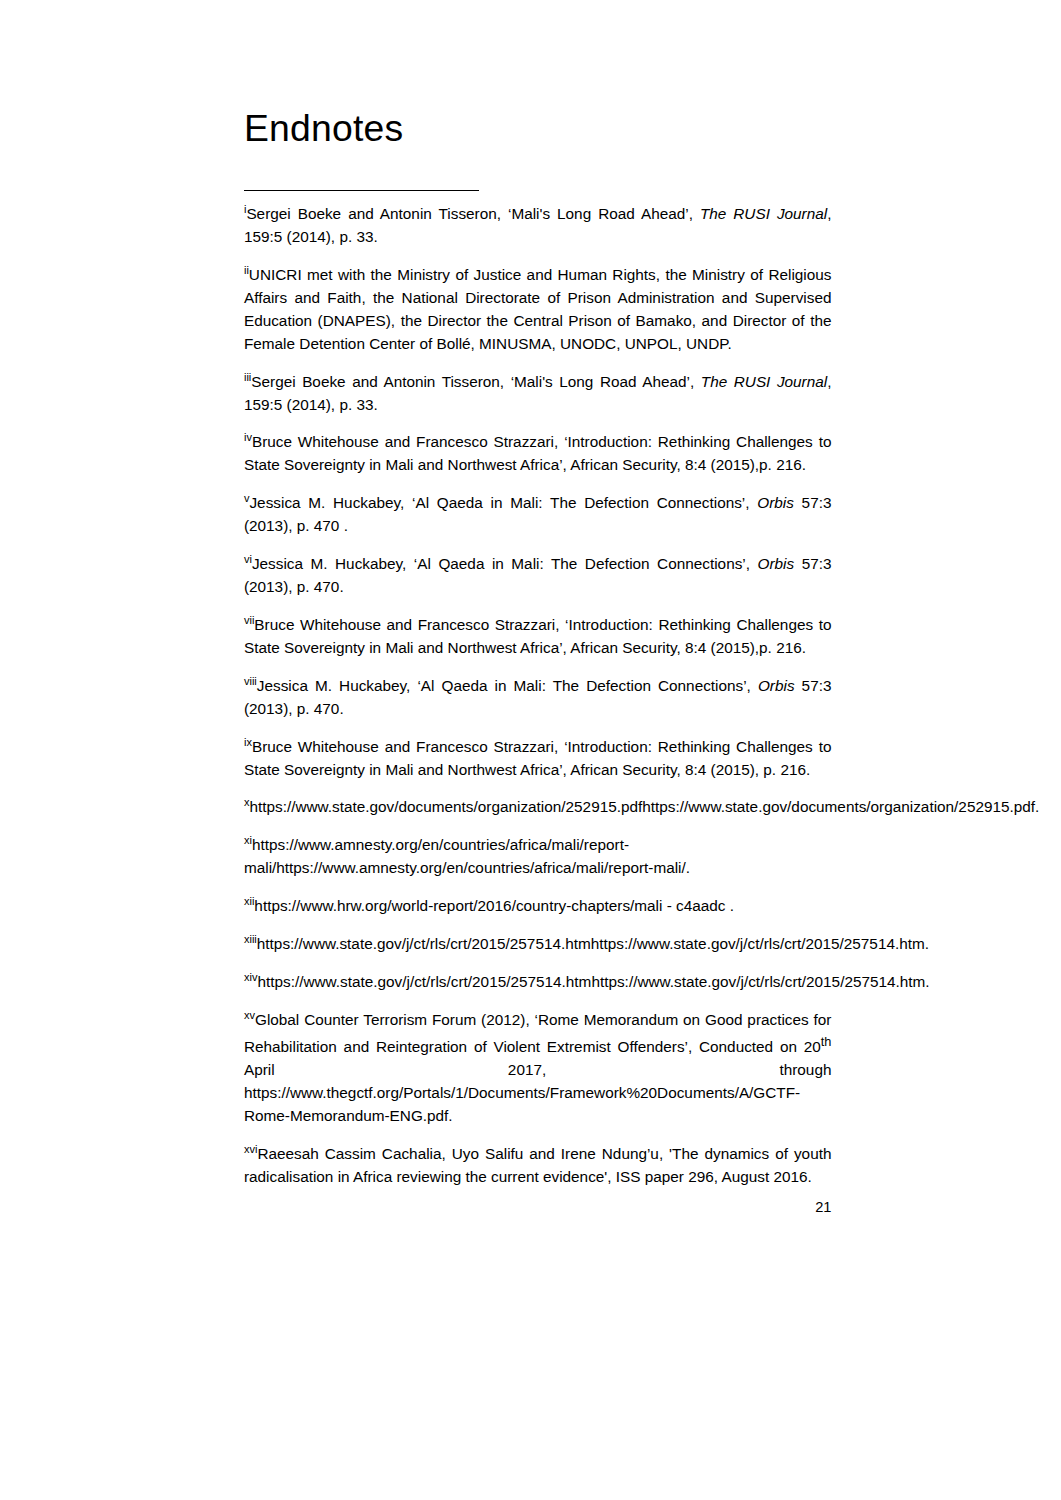Endnotes
iSergei Boeke and Antonin Tisseron, ‘Mali's Long Road Ahead’, The RUSI Journal, 159:5 (2014), p. 33.
iiUNICRI met with the Ministry of Justice and Human Rights, the Ministry of Religious Affairs and Faith, the National Directorate of Prison Administration and Supervised Education (DNAPES), the Director the Central Prison of Bamako, and Director of the Female Detention Center of Bollé, MINUSMA, UNODC, UNPOL, UNDP.
iiiSergei Boeke and Antonin Tisseron, ‘Mali's Long Road Ahead’, The RUSI Journal, 159:5 (2014), p. 33.
ivBruce Whitehouse and Francesco Strazzari, ‘Introduction: Rethinking Challenges to State Sovereignty in Mali and Northwest Africa’, African Security, 8:4 (2015),p. 216.
vJessica M. Huckabey, ‘Al Qaeda in Mali: The Defection Connections’, Orbis 57:3 (2013), p. 470 .
viJessica M. Huckabey, ‘Al Qaeda in Mali: The Defection Connections’, Orbis 57:3 (2013), p. 470.
viiBruce Whitehouse and Francesco Strazzari, ‘Introduction: Rethinking Challenges to State Sovereignty in Mali and Northwest Africa’, African Security, 8:4 (2015),p. 216.
viiiJessica M. Huckabey, ‘Al Qaeda in Mali: The Defection Connections’, Orbis 57:3 (2013), p. 470.
ixBruce Whitehouse and Francesco Strazzari, ‘Introduction: Rethinking Challenges to State Sovereignty in Mali and Northwest Africa’, African Security, 8:4 (2015), p. 216.
xhttps://www.state.gov/documents/organization/252915.pdfhttps://www.state.gov/documents/organization/252915.pdf.
xihttps://www.amnesty.org/en/countries/africa/mali/report-mali/https://www.amnesty.org/en/countries/africa/mali/report-mali/.
xiihttps://www.hrw.org/world-report/2016/country-chapters/mali - c4aadc .
xiiihttps://www.state.gov/j/ct/rls/crt/2015/257514.htmhttps://www.state.gov/j/ct/rls/crt/2015/257514.htm.
xivhttps://www.state.gov/j/ct/rls/crt/2015/257514.htmhttps://www.state.gov/j/ct/rls/crt/2015/257514.htm.
xvGlobal Counter Terrorism Forum (2012), ‘Rome Memorandum on Good practices for Rehabilitation and Reintegration of Violent Extremist Offenders’, Conducted on 20th April 2017, through https://www.thegctf.org/Portals/1/Documents/Framework%20Documents/A/GCTF-Rome-Memorandum-ENG.pdf.
xviRaeesah Cassim Cachalia, Uyo Salifu and Irene Ndung’u, 'The dynamics of youth radicalisation in Africa reviewing the current evidence', ISS paper 296, August 2016.
21